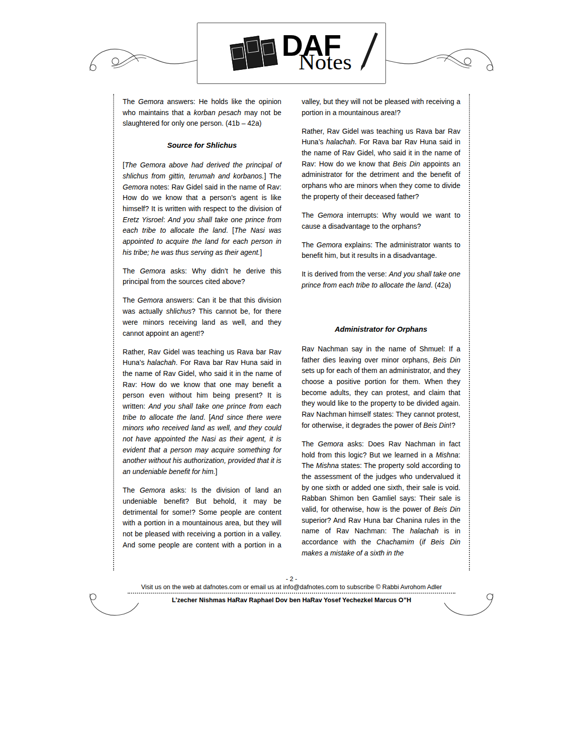DAF Notes
The Gemora answers: He holds like the opinion who maintains that a korban pesach may not be slaughtered for only one person. (41b – 42a)
Source for Shlichus
[The Gemora above had derived the principal of shlichus from gittin, terumah and korbanos.] The Gemora notes: Rav Gidel said in the name of Rav: How do we know that a person’s agent is like himself? It is written with respect to the division of Eretz Yisroel: And you shall take one prince from each tribe to allocate the land. [The Nasi was appointed to acquire the land for each person in his tribe; he was thus serving as their agent.]
The Gemora asks: Why didn’t he derive this principal from the sources cited above?
The Gemora answers: Can it be that this division was actually shlichus? This cannot be, for there were minors receiving land as well, and they cannot appoint an agent!?
Rather, Rav Gidel was teaching us Rava bar Rav Huna’s halachah. For Rava bar Rav Huna said in the name of Rav Gidel, who said it in the name of Rav: How do we know that one may benefit a person even without him being present? It is written: And you shall take one prince from each tribe to allocate the land. [And since there were minors who received land as well, and they could not have appointed the Nasi as their agent, it is evident that a person may acquire something for another without his authorization, provided that it is an undeniable benefit for him.]
The Gemora asks: Is the division of land an undeniable benefit? But behold, it may be detrimental for some!? Some people are content with a portion in a mountainous area, but they will not be pleased with receiving a portion in a valley. And some people are content with a portion in a valley, but they will not be pleased with receiving a portion in a mountainous area!?
Rather, Rav Gidel was teaching us Rava bar Rav Huna’s halachah. For Rava bar Rav Huna said in the name of Rav Gidel, who said it in the name of Rav: How do we know that Beis Din appoints an administrator for the detriment and the benefit of orphans who are minors when they come to divide the property of their deceased father?
The Gemora interrupts: Why would we want to cause a disadvantage to the orphans?
The Gemora explains: The administrator wants to benefit him, but it results in a disadvantage.
It is derived from the verse: And you shall take one prince from each tribe to allocate the land. (42a)
Administrator for Orphans
Rav Nachman say in the name of Shmuel: If a father dies leaving over minor orphans, Beis Din sets up for each of them an administrator, and they choose a positive portion for them. When they become adults, they can protest, and claim that they would like to the property to be divided again. Rav Nachman himself states: They cannot protest, for otherwise, it degrades the power of Beis Din!?
The Gemora asks: Does Rav Nachman in fact hold from this logic? But we learned in a Mishna: The Mishna states: The property sold according to the assessment of the judges who undervalued it by one sixth or added one sixth, their sale is void. Rabban Shimon ben Gamliel says: Their sale is valid, for otherwise, how is the power of Beis Din superior? And Rav Huna bar Chanina rules in the name of Rav Nachman: The halachah is in accordance with the Chachamim (if Beis Din makes a mistake of a sixth in the
- 2 -
Visit us on the web at dafnotes.com or email us at info@dafnotes.com to subscribe © Rabbi Avrohom Adler
L’zecher Nishmas HaRav Raphael Dov ben HaRav Yosef Yechezkel Marcus O”H